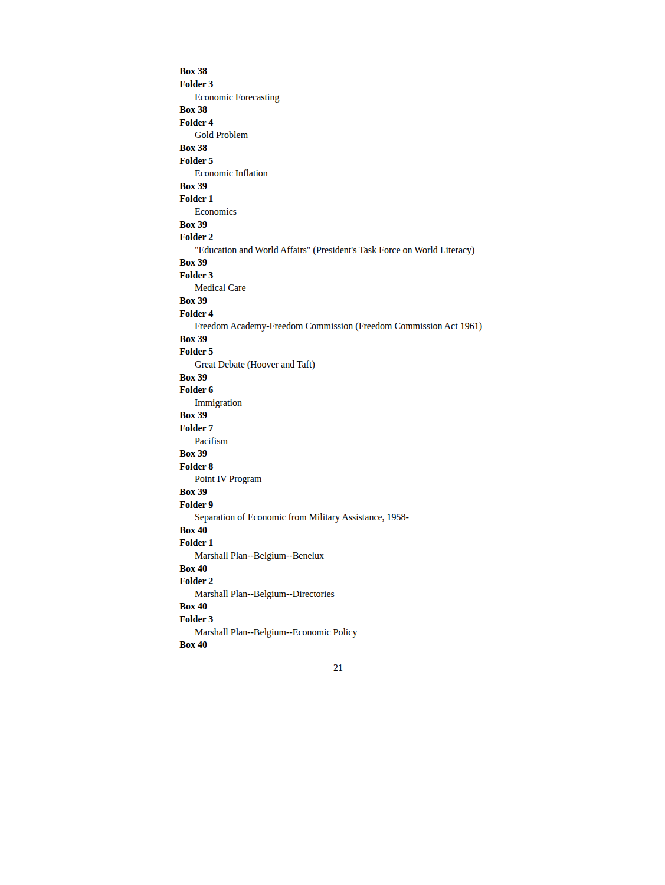Box 38
Folder 3
Economic Forecasting
Box 38
Folder 4
Gold Problem
Box 38
Folder 5
Economic Inflation
Box 39
Folder 1
Economics
Box 39
Folder 2
"Education and World Affairs" (President's Task Force on World Literacy)
Box 39
Folder 3
Medical Care
Box 39
Folder 4
Freedom Academy-Freedom Commission (Freedom Commission Act 1961)
Box 39
Folder 5
Great Debate (Hoover and Taft)
Box 39
Folder 6
Immigration
Box 39
Folder 7
Pacifism
Box 39
Folder 8
Point IV Program
Box 39
Folder 9
Separation of Economic from Military Assistance, 1958-
Box 40
Folder 1
Marshall Plan--Belgium--Benelux
Box 40
Folder 2
Marshall Plan--Belgium--Directories
Box 40
Folder 3
Marshall Plan--Belgium--Economic Policy
Box 40
21